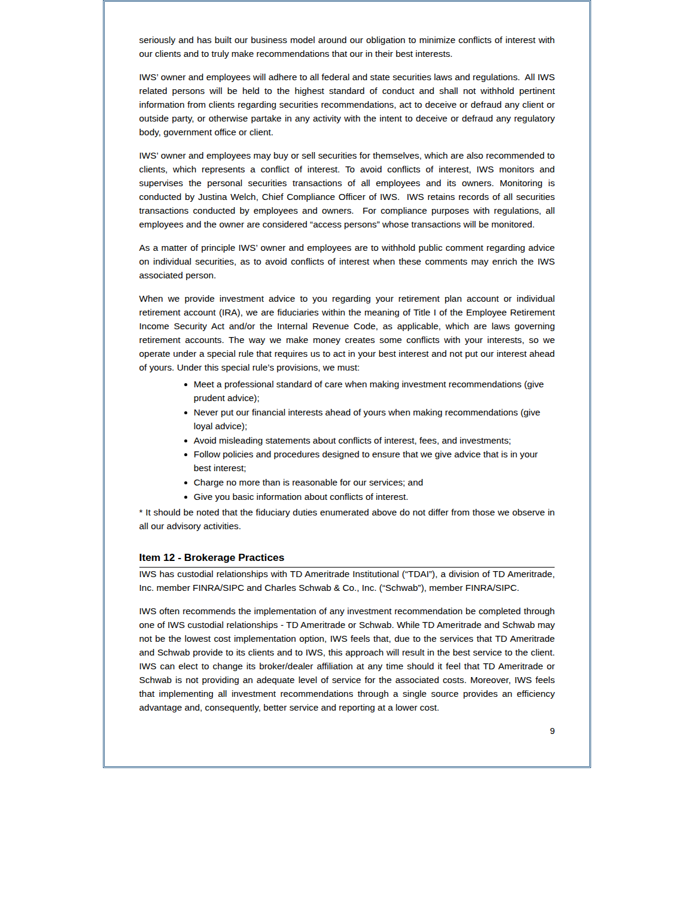seriously and has built our business model around our obligation to minimize conflicts of interest with our clients and to truly make recommendations that our in their best interests.
IWS’ owner and employees will adhere to all federal and state securities laws and regulations. All IWS related persons will be held to the highest standard of conduct and shall not withhold pertinent information from clients regarding securities recommendations, act to deceive or defraud any client or outside party, or otherwise partake in any activity with the intent to deceive or defraud any regulatory body, government office or client.
IWS’ owner and employees may buy or sell securities for themselves, which are also recommended to clients, which represents a conflict of interest. To avoid conflicts of interest, IWS monitors and supervises the personal securities transactions of all employees and its owners. Monitoring is conducted by Justina Welch, Chief Compliance Officer of IWS. IWS retains records of all securities transactions conducted by employees and owners. For compliance purposes with regulations, all employees and the owner are considered “access persons” whose transactions will be monitored.
As a matter of principle IWS’ owner and employees are to withhold public comment regarding advice on individual securities, as to avoid conflicts of interest when these comments may enrich the IWS associated person.
When we provide investment advice to you regarding your retirement plan account or individual retirement account (IRA), we are fiduciaries within the meaning of Title I of the Employee Retirement Income Security Act and/or the Internal Revenue Code, as applicable, which are laws governing retirement accounts. The way we make money creates some conflicts with your interests, so we operate under a special rule that requires us to act in your best interest and not put our interest ahead of yours. Under this special rule’s provisions, we must:
Meet a professional standard of care when making investment recommendations (give prudent advice);
Never put our financial interests ahead of yours when making recommendations (give loyal advice);
Avoid misleading statements about conflicts of interest, fees, and investments;
Follow policies and procedures designed to ensure that we give advice that is in your best interest;
Charge no more than is reasonable for our services; and
Give you basic information about conflicts of interest.
* It should be noted that the fiduciary duties enumerated above do not differ from those we observe in all our advisory activities.
Item 12 - Brokerage Practices
IWS has custodial relationships with TD Ameritrade Institutional (“TDAI”), a division of TD Ameritrade, Inc. member FINRA/SIPC and Charles Schwab & Co., Inc. (“Schwab”), member FINRA/SIPC.
IWS often recommends the implementation of any investment recommendation be completed through one of IWS custodial relationships - TD Ameritrade or Schwab. While TD Ameritrade and Schwab may not be the lowest cost implementation option, IWS feels that, due to the services that TD Ameritrade and Schwab provide to its clients and to IWS, this approach will result in the best service to the client. IWS can elect to change its broker/dealer affiliation at any time should it feel that TD Ameritrade or Schwab is not providing an adequate level of service for the associated costs. Moreover, IWS feels that implementing all investment recommendations through a single source provides an efficiency advantage and, consequently, better service and reporting at a lower cost.
9